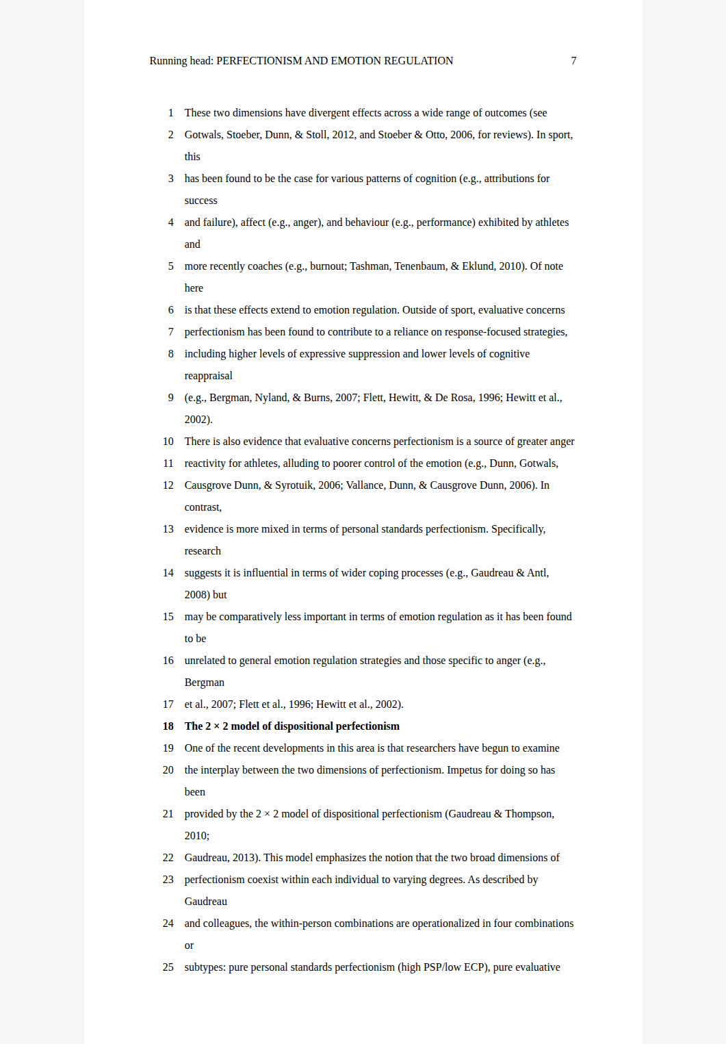Running head: PERFECTIONISM AND EMOTION REGULATION 7
These two dimensions have divergent effects across a wide range of outcomes (see
Gotwals, Stoeber, Dunn, & Stoll, 2012, and Stoeber & Otto, 2006, for reviews). In sport, this
has been found to be the case for various patterns of cognition (e.g., attributions for success
and failure), affect (e.g., anger), and behaviour (e.g., performance) exhibited by athletes and
more recently coaches (e.g., burnout; Tashman, Tenenbaum, & Eklund, 2010). Of note here
is that these effects extend to emotion regulation. Outside of sport, evaluative concerns
perfectionism has been found to contribute to a reliance on response-focused strategies,
including higher levels of expressive suppression and lower levels of cognitive reappraisal
(e.g., Bergman, Nyland, & Burns, 2007; Flett, Hewitt, & De Rosa, 1996; Hewitt et al., 2002).
There is also evidence that evaluative concerns perfectionism is a source of greater anger
reactivity for athletes, alluding to poorer control of the emotion (e.g., Dunn, Gotwals,
Causgrove Dunn, & Syrotuik, 2006; Vallance, Dunn, & Causgrove Dunn, 2006). In contrast,
evidence is more mixed in terms of personal standards perfectionism. Specifically, research
suggests it is influential in terms of wider coping processes (e.g., Gaudreau & Antl, 2008) but
may be comparatively less important in terms of emotion regulation as it has been found to be
unrelated to general emotion regulation strategies and those specific to anger (e.g., Bergman
et al., 2007; Flett et al., 1996; Hewitt et al., 2002).
The 2 × 2 model of dispositional perfectionism
One of the recent developments in this area is that researchers have begun to examine
the interplay between the two dimensions of perfectionism. Impetus for doing so has been
provided by the 2 × 2 model of dispositional perfectionism (Gaudreau & Thompson, 2010;
Gaudreau, 2013). This model emphasizes the notion that the two broad dimensions of
perfectionism coexist within each individual to varying degrees. As described by Gaudreau
and colleagues, the within-person combinations are operationalized in four combinations or
subtypes: pure personal standards perfectionism (high PSP/low ECP), pure evaluative